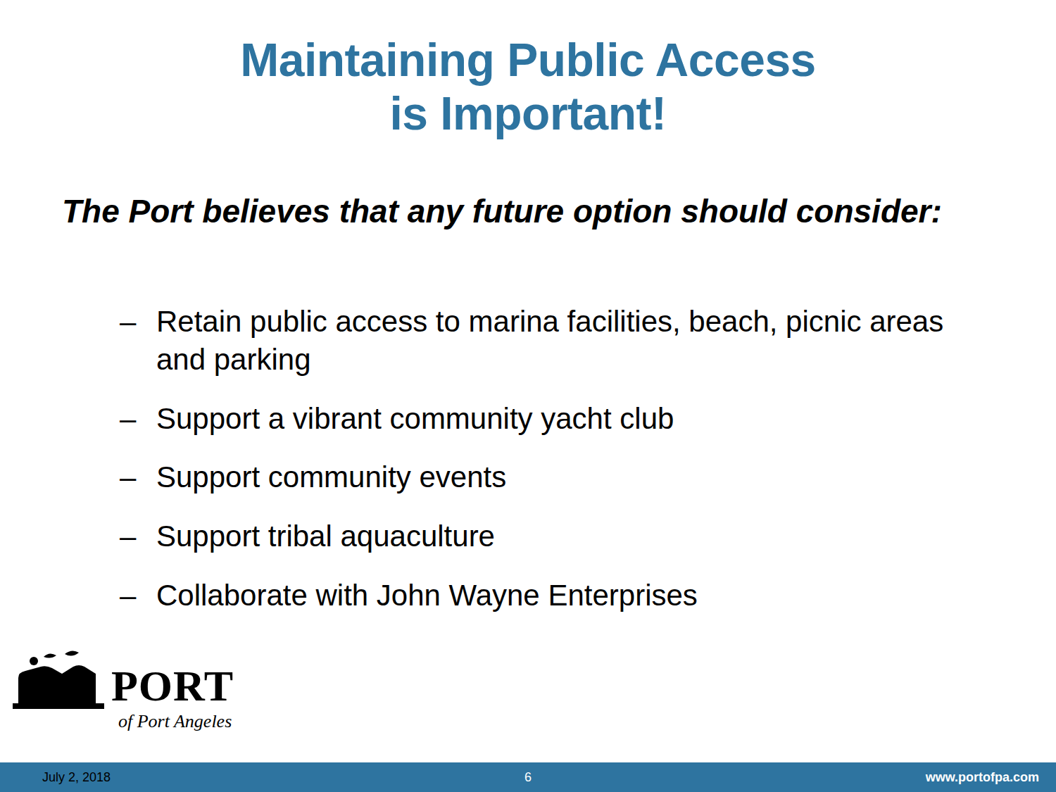Maintaining Public Access
is Important!
The Port believes that any future option should consider:
Retain public access to marina facilities, beach, picnic areas and parking
Support a vibrant community yacht club
Support community events
Support tribal aquaculture
Collaborate with John Wayne Enterprises
PORT of Port Angeles
July 2, 2018 6 www.portofpa.com